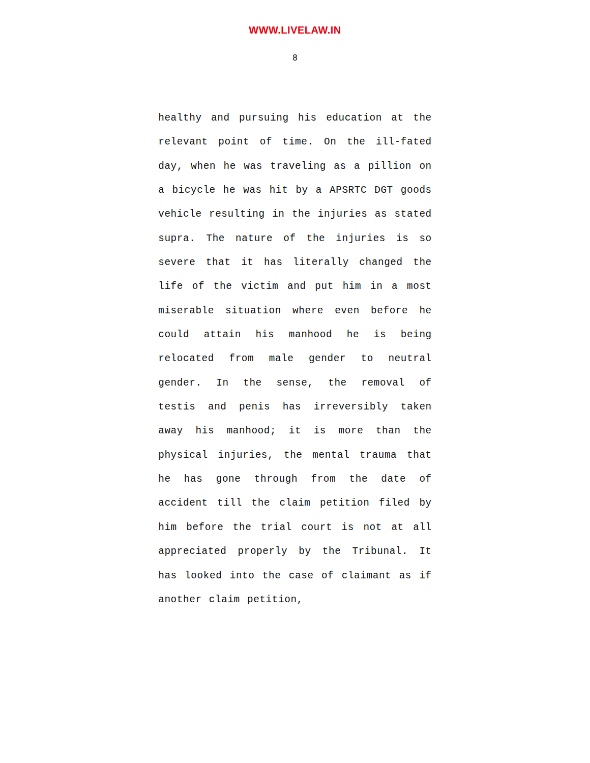WWW.LIVELAW.IN
8
healthy and pursuing his education at the relevant point of time. On the ill-fated day, when he was traveling as a pillion on a bicycle he was hit by a APSRTC DGT goods vehicle resulting in the injuries as stated supra. The nature of the injuries is so severe that it has literally changed the life of the victim and put him in a most miserable situation where even before he could attain his manhood he is being relocated from male gender to neutral gender. In the sense, the removal of testis and penis has irreversibly taken away his manhood; it is more than the physical injuries, the mental trauma that he has gone through from the date of accident till the claim petition filed by him before the trial court is not at all appreciated properly by the Tribunal. It has looked into the case of claimant as if another claim petition,